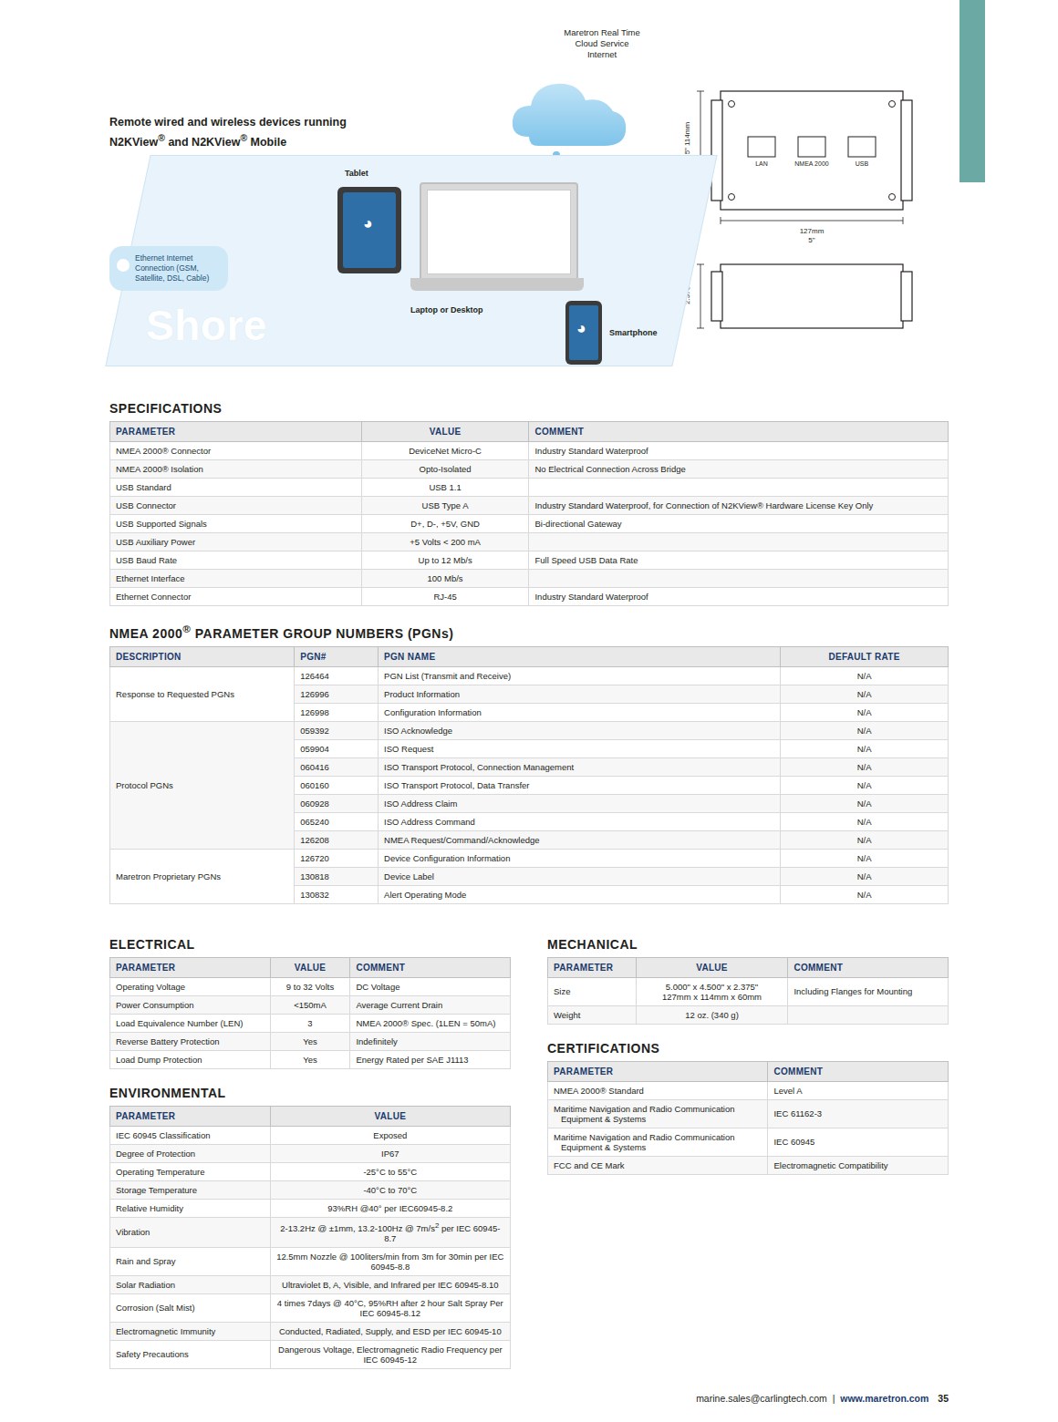Maretron Real Time
Cloud Service
Internet
Remote wired and wireless devices running
N2KView® and N2KView® Mobile
Shore
Ethernet Internet
Connection (GSM,
Satellite, DSL, Cable)
Tablet
◕
Laptop or Desktop
◕
Smartphone
LAN NMEA 2000 USB 114mm 4.5" 127mm 5" 60mm 2.375"
SPECIFICATIONS
| PARAMETER | VALUE | COMMENT |
| --- | --- | --- |
| NMEA 2000® Connector | DeviceNet Micro-C | Industry Standard Waterproof |
| NMEA 2000® Isolation | Opto-Isolated | No Electrical Connection Across Bridge |
| USB Standard | USB 1.1 | |
| USB Connector | USB Type A | Industry Standard Waterproof, for Connection of N2KView® Hardware License Key Only |
| USB Supported Signals | D+, D-, +5V, GND | Bi-directional Gateway |
| USB Auxiliary Power | +5 Volts < 200 mA | |
| USB Baud Rate | Up to 12 Mb/s | Full Speed USB Data Rate |
| Ethernet Interface | 100 Mb/s | |
| Ethernet Connector | RJ-45 | Industry Standard Waterproof |
NMEA 2000® PARAMETER GROUP NUMBERS (PGNs)
| DESCRIPTION | PGN# | PGN NAME | DEFAULT RATE |
| --- | --- | --- | --- |
| Response to Requested PGNs | 126464 | PGN List (Transmit and Receive) | N/A |
| 126996 | Product Information | N/A |
| 126998 | Configuration Information | N/A |
| Protocol PGNs | 059392 | ISO Acknowledge | N/A |
| 059904 | ISO Request | N/A |
| 060416 | ISO Transport Protocol, Connection Management | N/A |
| 060160 | ISO Transport Protocol, Data Transfer | N/A |
| 060928 | ISO Address Claim | N/A |
| 065240 | ISO Address Command | N/A |
| 126208 | NMEA Request/Command/Acknowledge | N/A |
| Maretron Proprietary PGNs | 126720 | Device Configuration Information | N/A |
| 130818 | Device Label | N/A |
| 130832 | Alert Operating Mode | N/A |
ELECTRICAL
| PARAMETER | VALUE | COMMENT |
| --- | --- | --- |
| Operating Voltage | 9 to 32 Volts | DC Voltage |
| Power Consumption | <150mA | Average Current Drain |
| Load Equivalence Number (LEN) | 3 | NMEA 2000® Spec. (1LEN = 50mA) |
| Reverse Battery Protection | Yes | Indefinitely |
| Load Dump Protection | Yes | Energy Rated per SAE J1113 |
ENVIRONMENTAL
| PARAMETER | VALUE |
| --- | --- |
| IEC 60945 Classification | Exposed |
| Degree of Protection | IP67 |
| Operating Temperature | -25°C to 55°C |
| Storage Temperature | -40°C to 70°C |
| Relative Humidity | 93%RH @40° per IEC60945-8.2 |
| Vibration | 2-13.2Hz @ ±1mm, 13.2-100Hz @ 7m/s 2 per IEC 60945-8.7 |
| Rain and Spray | 12.5mm Nozzle @ 100liters/min from 3m for 30min per IEC 60945-8.8 |
| Solar Radiation | Ultraviolet B, A, Visible, and Infrared per IEC 60945-8.10 |
| Corrosion (Salt Mist) | 4 times 7days @ 40°C, 95%RH after 2 hour Salt Spray Per IEC 60945-8.12 |
| Electromagnetic Immunity | Conducted, Radiated, Supply, and ESD per IEC 60945-10 |
| Safety Precautions | Dangerous Voltage, Electromagnetic Radio Frequency per IEC 60945-12 |
MECHANICAL
| PARAMETER | VALUE | COMMENT |
| --- | --- | --- |
| Size | 5.000" x 4.500" x 2.375" 127mm x 114mm x 60mm | Including Flanges for Mounting |
| Weight | 12 oz. (340 g) | |
CERTIFICATIONS
| PARAMETER | COMMENT |
| --- | --- |
| NMEA 2000® Standard | Level A |
| Maritime Navigation and Radio Communication Equipment & Systems | IEC 61162-3 |
| Maritime Navigation and Radio Communication Equipment & Systems | IEC 60945 |
| FCC and CE Mark | Electromagnetic Compatibility |
marine.sales@carlingtech.com | www.maretron.com 35